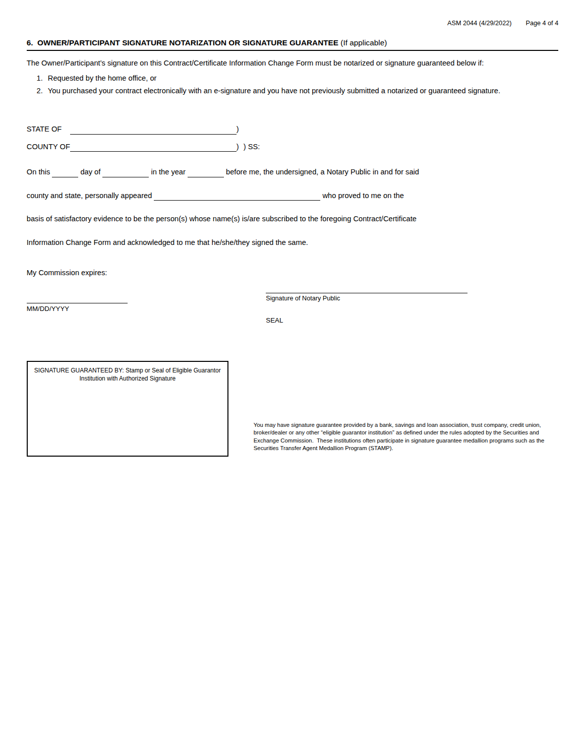ASM 2044 (4/29/2022) Page 4 of 4
6. OWNER/PARTICIPANT SIGNATURE NOTARIZATION OR SIGNATURE GUARANTEE (If applicable)
The Owner/Participant’s signature on this Contract/Certificate Information Change Form must be notarized or signature guaranteed below if:
Requested by the home office, or
You purchased your contract electronically with an e-signature and you have not previously submitted a notarized or guaranteed signature.
| STATE OF | | ) | ) SS: |
| COUNTY OF | | ) |
On this day of in the year before me, the undersigned, a Notary Public in and for said
county and state, personally appeared who proved to me on the
basis of satisfactory evidence to be the person(s) whose name(s) is/are subscribed to the foregoing Contract/Certificate
Information Change Form and acknowledged to me that he/she/they signed the same.
| My Commission expires: MM/DD/YYYY | Signature of Notary Public SEAL |
| SIGNATURE GUARANTEED BY: Stamp or Seal of Eligible Guarantor Institution with Authorized Signature | You may have signature guarantee provided by a bank, savings and loan association, trust company, credit union, broker/dealer or any other “eligible guarantor institution” as defined under the rules adopted by the Securities and Exchange Commission. These institutions often participate in signature guarantee medallion programs such as the Securities Transfer Agent Medallion Program (STAMP). |